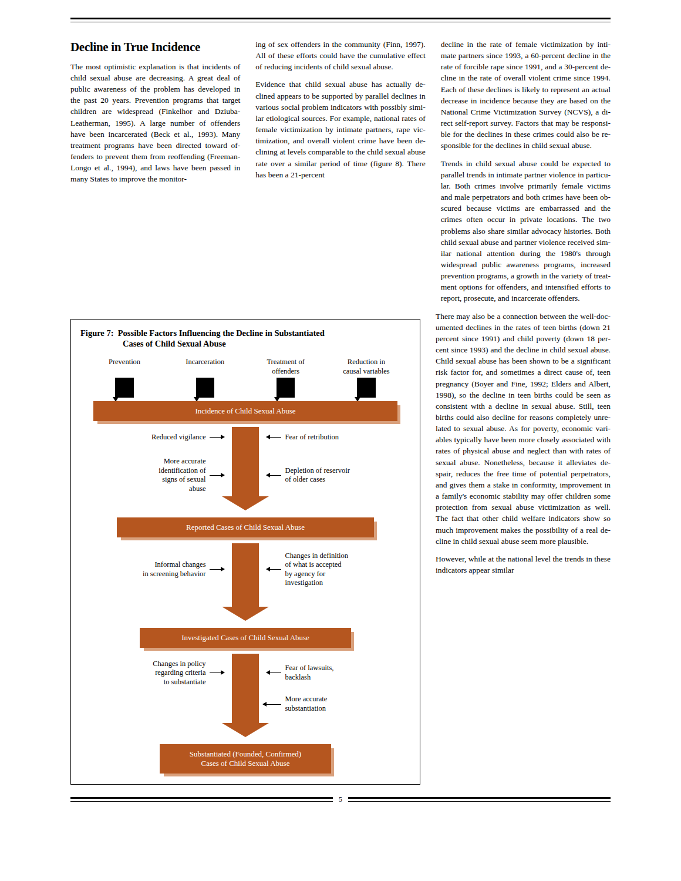Decline in True Incidence
The most optimistic explanation is that incidents of child sexual abuse are decreasing. A great deal of public awareness of the problem has developed in the past 20 years. Prevention programs that target children are widespread (Finkelhor and Dziuba-Leatherman, 1995). A large number of offenders have been incarcerated (Beck et al., 1993). Many treatment programs have been directed toward offenders to prevent them from reoffending (Freeman-Longo et al., 1994), and laws have been passed in many States to improve the monitor-
ing of sex offenders in the community (Finn, 1997). All of these efforts could have the cumulative effect of reducing incidents of child sexual abuse.
Evidence that child sexual abuse has actually declined appears to be supported by parallel declines in various social problem indicators with possibly similar etiological sources. For example, national rates of female victimization by intimate partners, rape victimization, and overall violent crime have been declining at levels comparable to the child sexual abuse rate over a similar period of time (figure 8). There has been a 21-percent
decline in the rate of female victimization by intimate partners since 1993, a 60-percent decline in the rate of forcible rape since 1991, and a 30-percent decline in the rate of overall violent crime since 1994. Each of these declines is likely to represent an actual decrease in incidence because they are based on the National Crime Victimization Survey (NCVS), a direct self-report survey. Factors that may be responsible for the declines in these crimes could also be responsible for the declines in child sexual abuse.
Trends in child sexual abuse could be expected to parallel trends in intimate partner violence in particular. Both crimes involve primarily female victims and male perpetrators and both crimes have been obscured because victims are embarrassed and the crimes often occur in private locations. The two problems also share similar advocacy histories. Both child sexual abuse and partner violence received similar national attention during the 1980's through widespread public awareness programs, increased prevention programs, a growth in the variety of treatment options for offenders, and intensified efforts to report, prosecute, and incarcerate offenders.
Figure 7: Possible Factors Influencing the Decline in Substantiated
Cases of Child Sexual Abuse
Prevention
Incarceration
Treatment of
offenders
Reduction in
causal variables
Incidence of Child Sexual Abuse
Reduced vigilance
Fear of retribution
More accurate
identification of
signs of sexual
abuse
Depletion of reservoir
of older cases
Reported Cases of Child Sexual Abuse
Informal changes
in screening behavior
Changes in definition
of what is accepted
by agency for
investigation
Investigated Cases of Child Sexual Abuse
Changes in policy
regarding criteria
to substantiate
Fear of lawsuits,
backlash
More accurate
substantiation
Substantiated (Founded, Confirmed)
Cases of Child Sexual Abuse
There may also be a connection between the well-documented declines in the rates of teen births (down 21 percent since 1991) and child poverty (down 18 percent since 1993) and the decline in child sexual abuse. Child sexual abuse has been shown to be a significant risk factor for, and sometimes a direct cause of, teen pregnancy (Boyer and Fine, 1992; Elders and Albert, 1998), so the decline in teen births could be seen as consistent with a decline in sexual abuse. Still, teen births could also decline for reasons completely unrelated to sexual abuse. As for poverty, economic variables typically have been more closely associated with rates of physical abuse and neglect than with rates of sexual abuse. Nonetheless, because it alleviates despair, reduces the free time of potential perpetrators, and gives them a stake in conformity, improvement in a family's economic stability may offer children some protection from sexual abuse victimization as well. The fact that other child welfare indicators show so much improvement makes the possibility of a real decline in child sexual abuse seem more plausible.
However, while at the national level the trends in these indicators appear similar
5